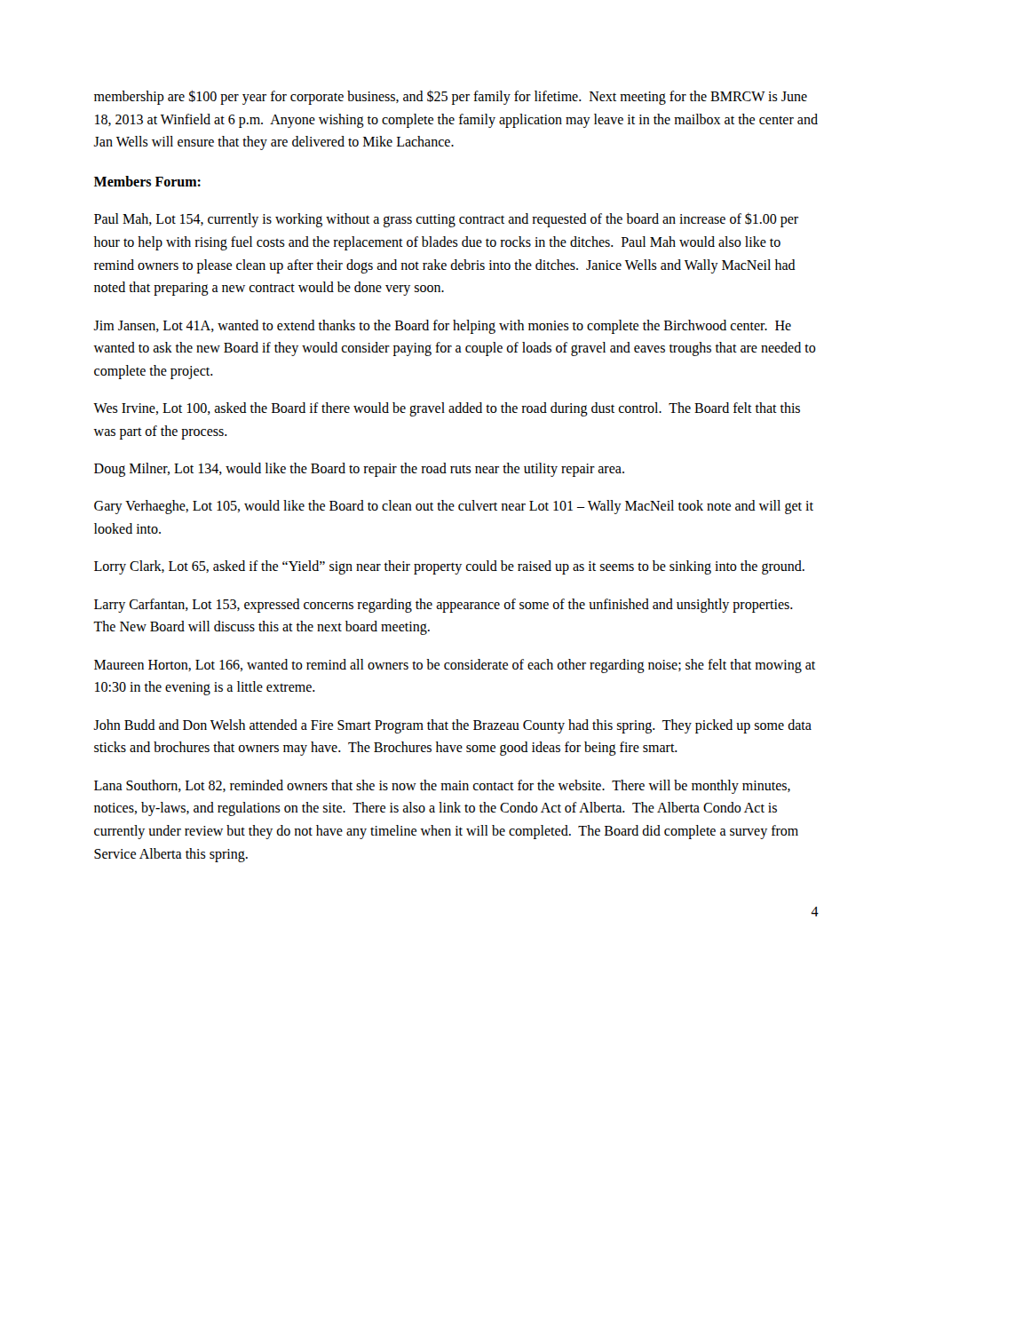membership are $100 per year for corporate business, and $25 per family for lifetime. Next meeting for the BMRCW is June 18, 2013 at Winfield at 6 p.m. Anyone wishing to complete the family application may leave it in the mailbox at the center and Jan Wells will ensure that they are delivered to Mike Lachance.
Members Forum:
Paul Mah, Lot 154, currently is working without a grass cutting contract and requested of the board an increase of $1.00 per hour to help with rising fuel costs and the replacement of blades due to rocks in the ditches. Paul Mah would also like to remind owners to please clean up after their dogs and not rake debris into the ditches. Janice Wells and Wally MacNeil had noted that preparing a new contract would be done very soon.
Jim Jansen, Lot 41A, wanted to extend thanks to the Board for helping with monies to complete the Birchwood center. He wanted to ask the new Board if they would consider paying for a couple of loads of gravel and eaves troughs that are needed to complete the project.
Wes Irvine, Lot 100, asked the Board if there would be gravel added to the road during dust control. The Board felt that this was part of the process.
Doug Milner, Lot 134, would like the Board to repair the road ruts near the utility repair area.
Gary Verhaeghe, Lot 105, would like the Board to clean out the culvert near Lot 101 – Wally MacNeil took note and will get it looked into.
Lorry Clark, Lot 65, asked if the “Yield” sign near their property could be raised up as it seems to be sinking into the ground.
Larry Carfantan, Lot 153, expressed concerns regarding the appearance of some of the unfinished and unsightly properties. The New Board will discuss this at the next board meeting.
Maureen Horton, Lot 166, wanted to remind all owners to be considerate of each other regarding noise; she felt that mowing at 10:30 in the evening is a little extreme.
John Budd and Don Welsh attended a Fire Smart Program that the Brazeau County had this spring. They picked up some data sticks and brochures that owners may have. The Brochures have some good ideas for being fire smart.
Lana Southorn, Lot 82, reminded owners that she is now the main contact for the website. There will be monthly minutes, notices, by-laws, and regulations on the site. There is also a link to the Condo Act of Alberta. The Alberta Condo Act is currently under review but they do not have any timeline when it will be completed. The Board did complete a survey from Service Alberta this spring.
4